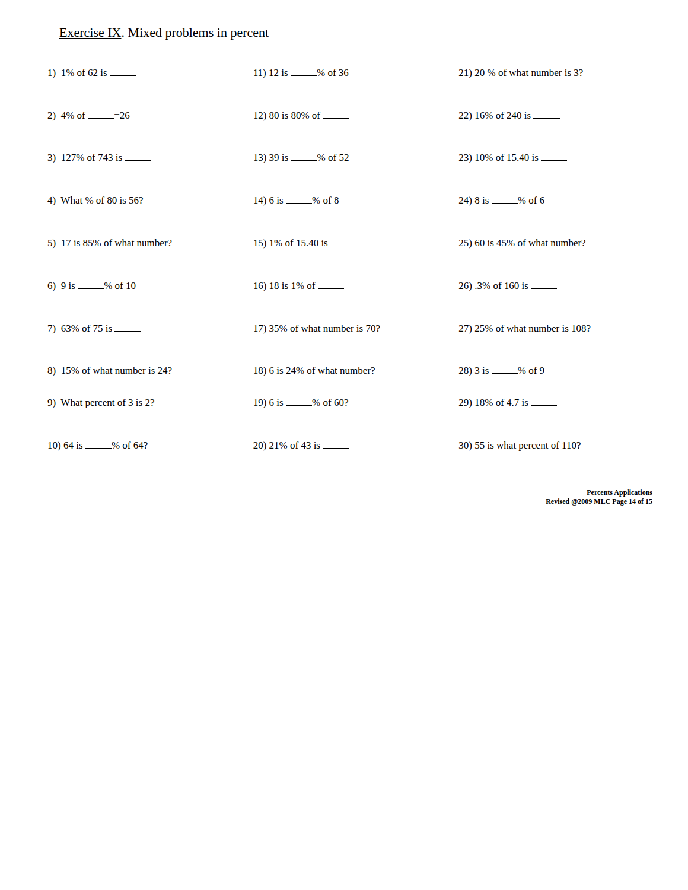Exercise IX. Mixed problems in percent
| 1) 1% of 62 is | 11) 12 is % of 36 | 21) 20 % of what number is 3? |
| 2) 4% of =26 | 12) 80 is 80% of | 22) 16% of 240 is |
| 3) 127% of 743 is | 13) 39 is % of 52 | 23) 10% of 15.40 is |
| 4) What % of 80 is 56? | 14) 6 is % of 8 | 24) 8 is % of 6 |
| 5) 17 is 85% of what number? | 15) 1% of 15.40 is | 25) 60 is 45% of what number? |
| 6) 9 is % of 10 | 16) 18 is 1% of | 26) .3% of 160 is |
| 7) 63% of 75 is | 17) 35% of what number is 70? | 27) 25% of what number is 108? |
| 8) 15% of what number is 24? | 18) 6 is 24% of what number? | 28) 3 is % of 9 |
| 9) What percent of 3 is 2? | 19) 6 is % of 60? | 29) 18% of 4.7 is |
| 10) 64 is % of 64? | 20) 21% of 43 is | 30) 55 is what percent of 110? |
Percents Applications
Revised @2009 MLC Page 14 of 15